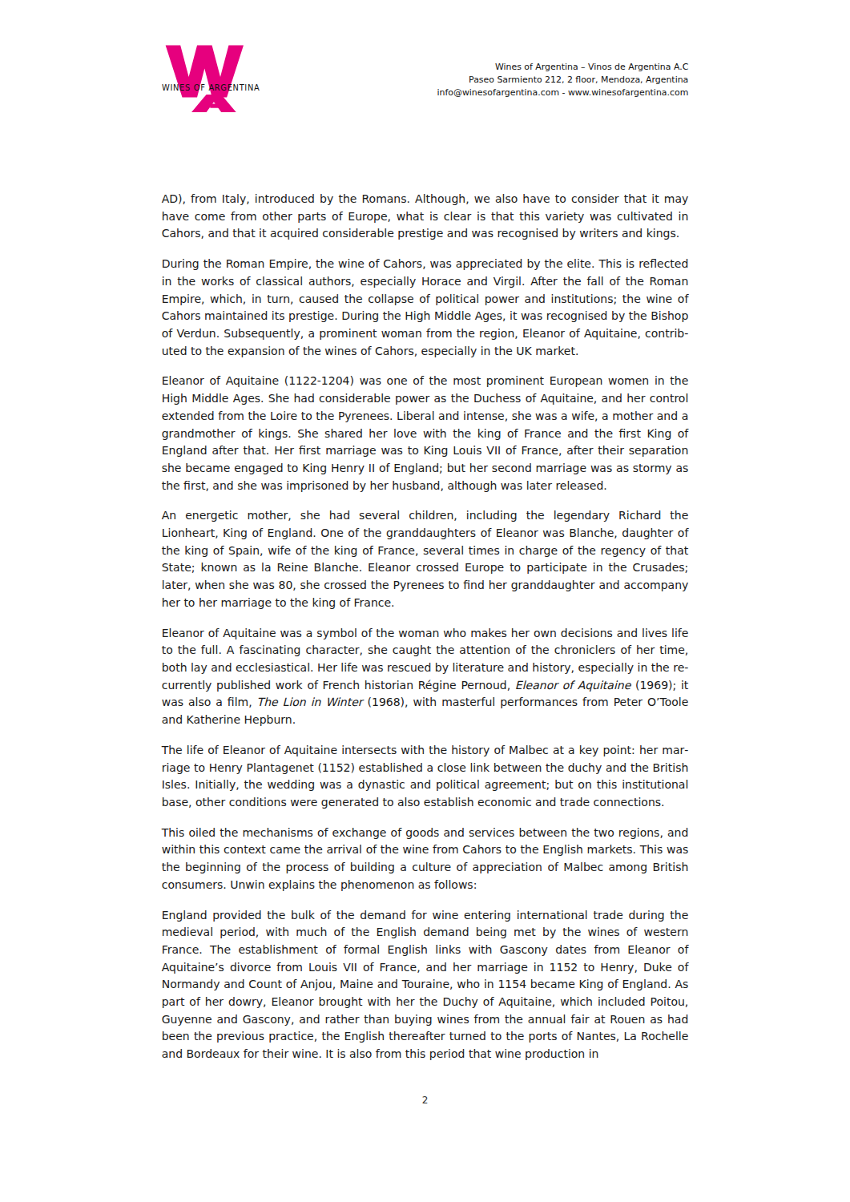WINES OF ARGENTINA
Wines of Argentina – Vinos de Argentina A.C
Paseo Sarmiento 212, 2 floor, Mendoza, Argentina
info@winesofargentina.com - www.winesofargentina.com
AD), from Italy, introduced by the Romans. Although, we also have to consider that it may have come from other parts of Europe, what is clear is that this variety was cultivated in Cahors, and that it acquired considerable prestige and was recognised by writers and kings.
During the Roman Empire, the wine of Cahors, was appreciated by the elite. This is reflected in the works of classical authors, especially Horace and Virgil. After the fall of the Roman Empire, which, in turn, caused the collapse of political power and institutions; the wine of Cahors maintained its prestige. During the High Middle Ages, it was recognised by the Bishop of Verdun. Subsequently, a prominent woman from the region, Eleanor of Aquitaine, contributed to the expansion of the wines of Cahors, especially in the UK market.
Eleanor of Aquitaine (1122-1204) was one of the most prominent European women in the High Middle Ages. She had considerable power as the Duchess of Aquitaine, and her control extended from the Loire to the Pyrenees. Liberal and intense, she was a wife, a mother and a grandmother of kings. She shared her love with the king of France and the first King of England after that. Her first marriage was to King Louis VII of France, after their separation she became engaged to King Henry II of England; but her second marriage was as stormy as the first, and she was imprisoned by her husband, although was later released.
An energetic mother, she had several children, including the legendary Richard the Lionheart, King of England. One of the granddaughters of Eleanor was Blanche, daughter of the king of Spain, wife of the king of France, several times in charge of the regency of that State; known as la Reine Blanche. Eleanor crossed Europe to participate in the Crusades; later, when she was 80, she crossed the Pyrenees to find her granddaughter and accompany her to her marriage to the king of France.
Eleanor of Aquitaine was a symbol of the woman who makes her own decisions and lives life to the full. A fascinating character, she caught the attention of the chroniclers of her time, both lay and ecclesiastical. Her life was rescued by literature and history, especially in the recurrently published work of French historian Régine Pernoud, Eleanor of Aquitaine (1969); it was also a film, The Lion in Winter (1968), with masterful performances from Peter O’Toole and Katherine Hepburn.
The life of Eleanor of Aquitaine intersects with the history of Malbec at a key point: her marriage to Henry Plantagenet (1152) established a close link between the duchy and the British Isles. Initially, the wedding was a dynastic and political agreement; but on this institutional base, other conditions were generated to also establish economic and trade connections.
This oiled the mechanisms of exchange of goods and services between the two regions, and within this context came the arrival of the wine from Cahors to the English markets. This was the beginning of the process of building a culture of appreciation of Malbec among British consumers. Unwin explains the phenomenon as follows:
England provided the bulk of the demand for wine entering international trade during the medieval period, with much of the English demand being met by the wines of western France. The establishment of formal English links with Gascony dates from Eleanor of Aquitaine’s divorce from Louis VII of France, and her marriage in 1152 to Henry, Duke of Normandy and Count of Anjou, Maine and Touraine, who in 1154 became King of England. As part of her dowry, Eleanor brought with her the Duchy of Aquitaine, which included Poitou, Guyenne and Gascony, and rather than buying wines from the annual fair at Rouen as had been the previous practice, the English thereafter turned to the ports of Nantes, La Rochelle and Bordeaux for their wine. It is also from this period that wine production in
2